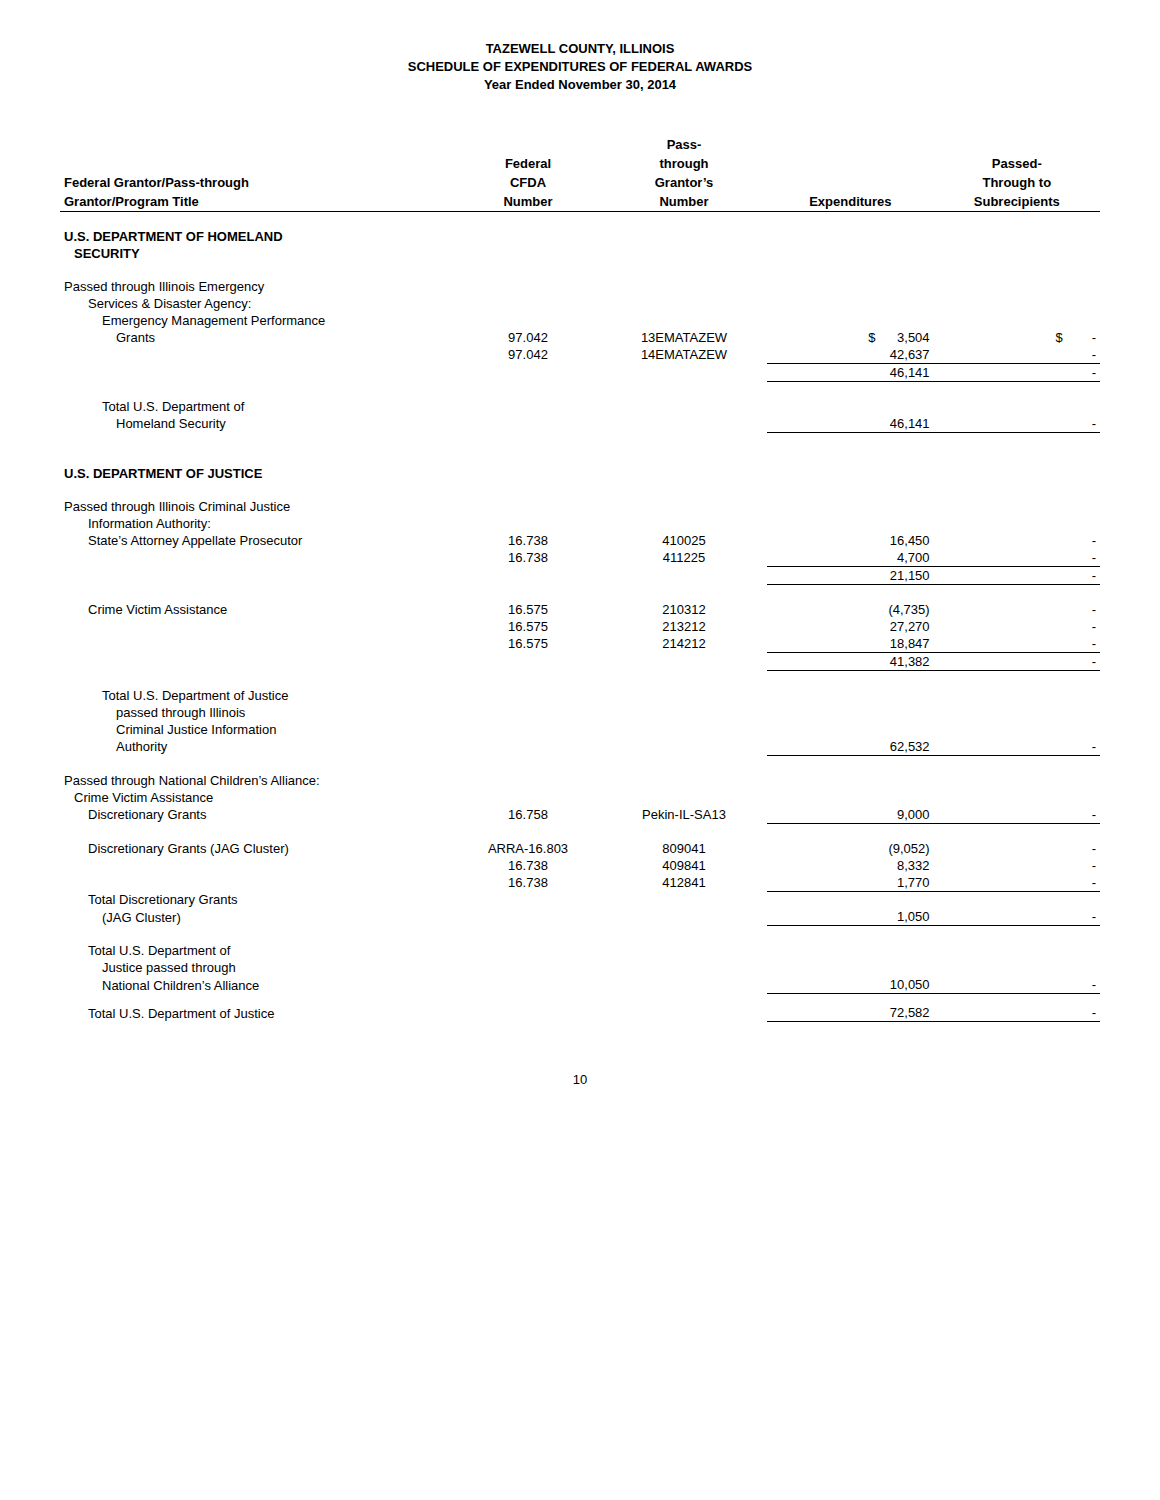TAZEWELL COUNTY, ILLINOIS
SCHEDULE OF EXPENDITURES OF FEDERAL AWARDS
Year Ended November 30, 2014
| | | Pass- | | |
| --- | --- | --- | --- | --- |
| | Federal | through | | Passed- |
| Federal Grantor/Pass-through | CFDA | Grantor’s | | Through to |
| Grantor/Program Title | Number | Number | Expenditures | Subrecipients |
| U.S. DEPARTMENT OF HOMELAND | | | | |
| SECURITY | | | | |
| Passed through Illinois Emergency | | | | |
| Services & Disaster Agency: | | | | |
| Emergency Management Performance | | | | |
| Grants | 97.042 | 13EMATAZEW | $ 3,504 | $ - |
| | 97.042 | 14EMATAZEW | 42,637 | - |
| | | | 46,141 | - |
| Total U.S. Department of | | | | |
| Homeland Security | | | 46,141 | - |
| U.S. DEPARTMENT OF JUSTICE | | | | |
| Passed through Illinois Criminal Justice | | | | |
| Information Authority: | | | | |
| State’s Attorney Appellate Prosecutor | 16.738 | 410025 | 16,450 | - |
| | 16.738 | 411225 | 4,700 | - |
| | | | 21,150 | - |
| Crime Victim Assistance | 16.575 | 210312 | (4,735) | - |
| | 16.575 | 213212 | 27,270 | - |
| | 16.575 | 214212 | 18,847 | - |
| | | | 41,382 | - |
| Total U.S. Department of Justice | | | | |
| passed through Illinois | | | | |
| Criminal Justice Information | | | | |
| Authority | | | 62,532 | - |
| Passed through National Children’s Alliance: | | | | |
| Crime Victim Assistance | | | | |
| Discretionary Grants | 16.758 | Pekin-IL-SA13 | 9,000 | - |
| Discretionary Grants (JAG Cluster) | ARRA-16.803 | 809041 | (9,052) | - |
| | 16.738 | 409841 | 8,332 | - |
| | 16.738 | 412841 | 1,770 | - |
| Total Discretionary Grants | | | | |
| (JAG Cluster) | | | 1,050 | - |
| Total U.S. Department of | | | | |
| Justice passed through | | | | |
| National Children’s Alliance | | | 10,050 | - |
| Total U.S. Department of Justice | | | 72,582 | - |
10